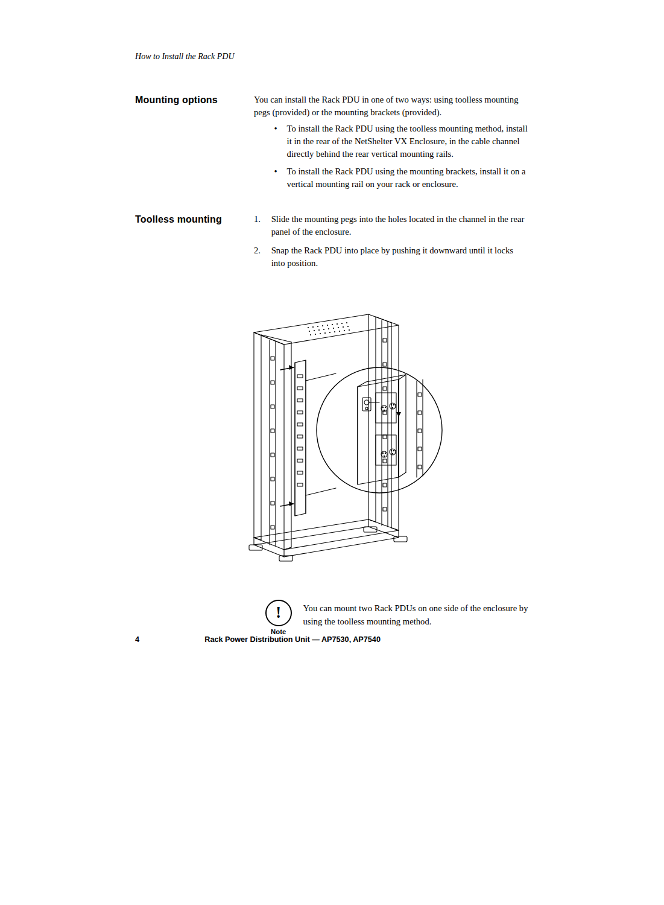How to Install the Rack PDU
Mounting options
You can install the Rack PDU in one of two ways: using toolless mounting pegs (provided) or the mounting brackets (provided).
To install the Rack PDU using the toolless mounting method, install it in the rear of the NetShelter VX Enclosure, in the cable channel directly behind the rear vertical mounting rails.
To install the Rack PDU using the mounting brackets, install it on a vertical mounting rail on your rack or enclosure.
Toolless mounting
Slide the mounting pegs into the holes located in the channel in the rear panel of the enclosure.
Snap the Rack PDU into place by pushing it downward until it locks into position.
!
Note
You can mount two Rack PDUs on one side of the enclosure by using the toolless mounting method.
4 Rack Power Distribution Unit — AP7530, AP7540